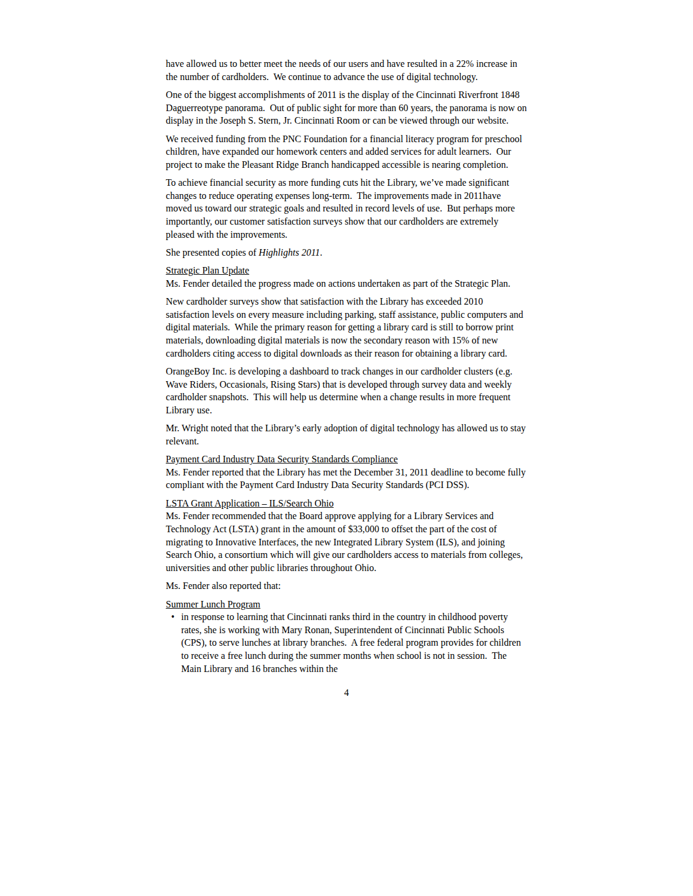have allowed us to better meet the needs of our users and have resulted in a 22% increase in the number of cardholders. We continue to advance the use of digital technology.
One of the biggest accomplishments of 2011 is the display of the Cincinnati Riverfront 1848 Daguerreotype panorama. Out of public sight for more than 60 years, the panorama is now on display in the Joseph S. Stern, Jr. Cincinnati Room or can be viewed through our website.
We received funding from the PNC Foundation for a financial literacy program for preschool children, have expanded our homework centers and added services for adult learners. Our project to make the Pleasant Ridge Branch handicapped accessible is nearing completion.
To achieve financial security as more funding cuts hit the Library, we’ve made significant changes to reduce operating expenses long-term. The improvements made in 2011have moved us toward our strategic goals and resulted in record levels of use. But perhaps more importantly, our customer satisfaction surveys show that our cardholders are extremely pleased with the improvements.
She presented copies of Highlights 2011.
Strategic Plan Update
Ms. Fender detailed the progress made on actions undertaken as part of the Strategic Plan.
New cardholder surveys show that satisfaction with the Library has exceeded 2010 satisfaction levels on every measure including parking, staff assistance, public computers and digital materials. While the primary reason for getting a library card is still to borrow print materials, downloading digital materials is now the secondary reason with 15% of new cardholders citing access to digital downloads as their reason for obtaining a library card.
OrangeBoy Inc. is developing a dashboard to track changes in our cardholder clusters (e.g. Wave Riders, Occasionals, Rising Stars) that is developed through survey data and weekly cardholder snapshots. This will help us determine when a change results in more frequent Library use.
Mr. Wright noted that the Library’s early adoption of digital technology has allowed us to stay relevant.
Payment Card Industry Data Security Standards Compliance
Ms. Fender reported that the Library has met the December 31, 2011 deadline to become fully compliant with the Payment Card Industry Data Security Standards (PCI DSS).
LSTA Grant Application – ILS/Search Ohio
Ms. Fender recommended that the Board approve applying for a Library Services and Technology Act (LSTA) grant in the amount of $33,000 to offset the part of the cost of migrating to Innovative Interfaces, the new Integrated Library System (ILS), and joining Search Ohio, a consortium which will give our cardholders access to materials from colleges, universities and other public libraries throughout Ohio.
Ms. Fender also reported that:
Summer Lunch Program
in response to learning that Cincinnati ranks third in the country in childhood poverty rates, she is working with Mary Ronan, Superintendent of Cincinnati Public Schools (CPS), to serve lunches at library branches. A free federal program provides for children to receive a free lunch during the summer months when school is not in session. The Main Library and 16 branches within the
4